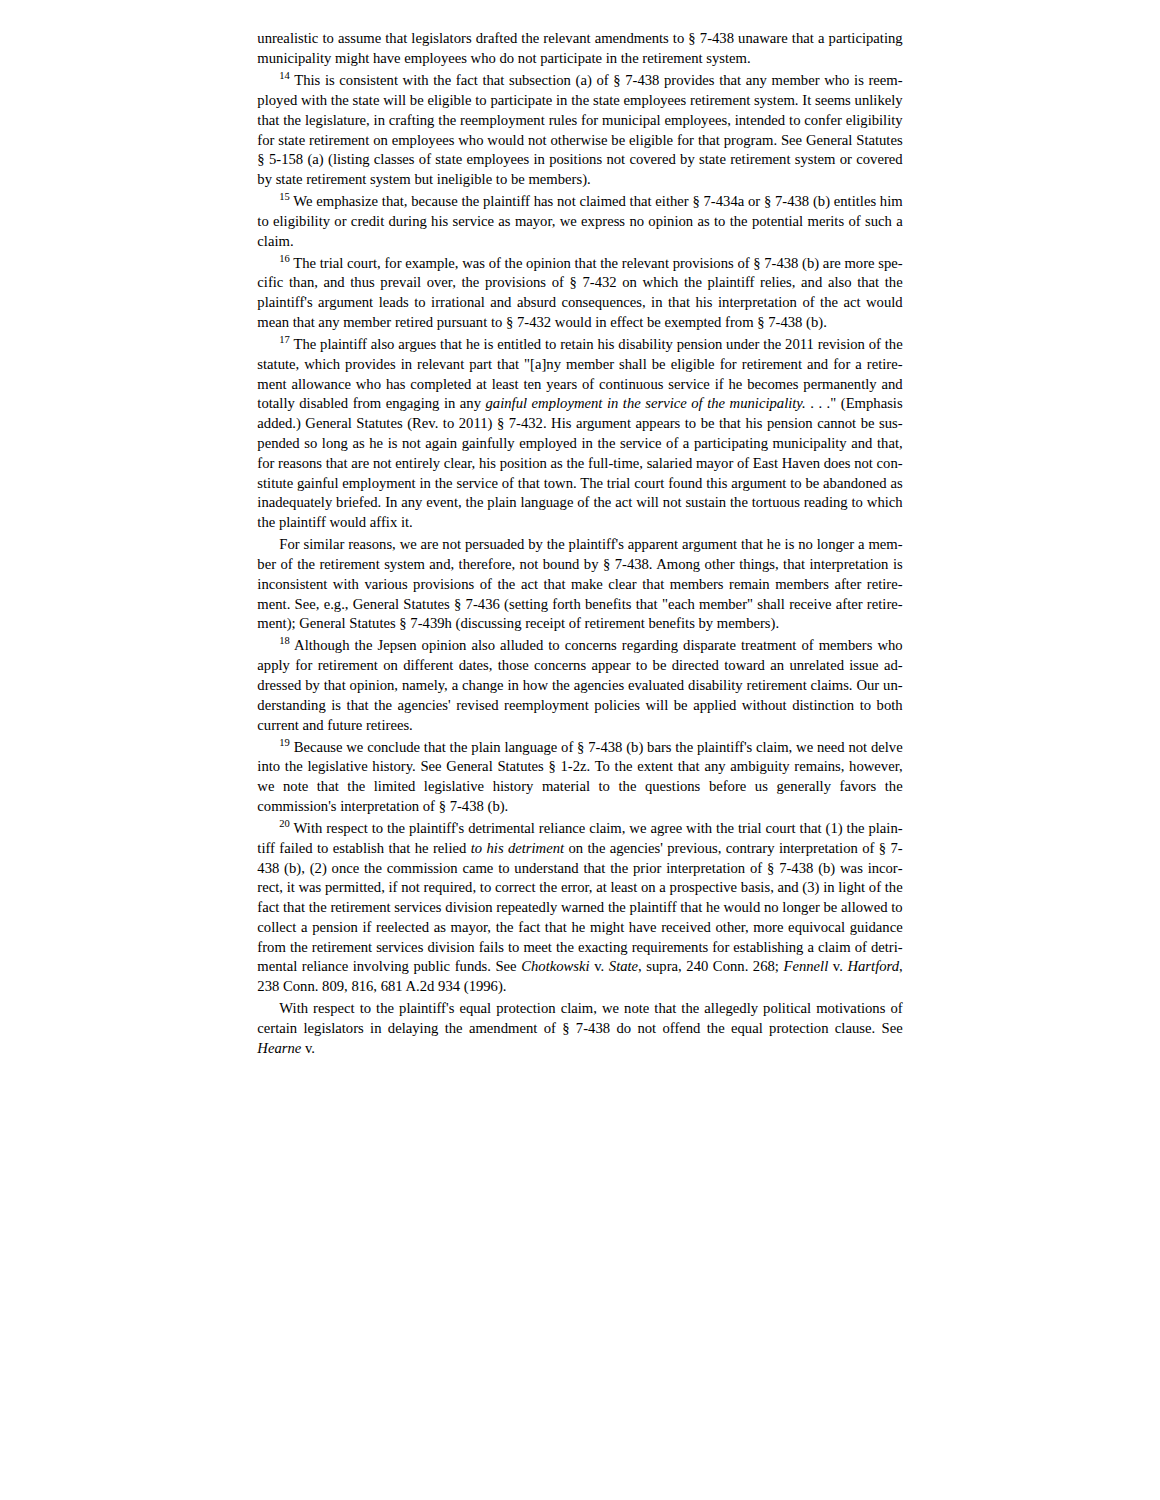unrealistic to assume that legislators drafted the relevant amendments to § 7-438 unaware that a participating municipality might have employees who do not participate in the retirement system.
14 This is consistent with the fact that subsection (a) of § 7-438 provides that any member who is reemployed with the state will be eligible to participate in the state employees retirement system. It seems unlikely that the legislature, in crafting the reemployment rules for municipal employees, intended to confer eligibility for state retirement on employees who would not otherwise be eligible for that program. See General Statutes § 5-158 (a) (listing classes of state employees in positions not covered by state retirement system or covered by state retirement system but ineligible to be members).
15 We emphasize that, because the plaintiff has not claimed that either § 7-434a or § 7-438 (b) entitles him to eligibility or credit during his service as mayor, we express no opinion as to the potential merits of such a claim.
16 The trial court, for example, was of the opinion that the relevant provisions of § 7-438 (b) are more specific than, and thus prevail over, the provisions of § 7-432 on which the plaintiff relies, and also that the plaintiff's argument leads to irrational and absurd consequences, in that his interpretation of the act would mean that any member retired pursuant to § 7-432 would in effect be exempted from § 7-438 (b).
17 The plaintiff also argues that he is entitled to retain his disability pension under the 2011 revision of the statute, which provides in relevant part that "[a]ny member shall be eligible for retirement and for a retirement allowance who has completed at least ten years of continuous service if he becomes permanently and totally disabled from engaging in any gainful employment in the service of the municipality. . . ." (Emphasis added.) General Statutes (Rev. to 2011) § 7-432. His argument appears to be that his pension cannot be suspended so long as he is not again gainfully employed in the service of a participating municipality and that, for reasons that are not entirely clear, his position as the full-time, salaried mayor of East Haven does not constitute gainful employment in the service of that town. The trial court found this argument to be abandoned as inadequately briefed. In any event, the plain language of the act will not sustain the tortuous reading to which the plaintiff would affix it.
For similar reasons, we are not persuaded by the plaintiff's apparent argument that he is no longer a member of the retirement system and, therefore, not bound by § 7-438. Among other things, that interpretation is inconsistent with various provisions of the act that make clear that members remain members after retirement. See, e.g., General Statutes § 7-436 (setting forth benefits that "each member" shall receive after retirement); General Statutes § 7-439h (discussing receipt of retirement benefits by members).
18 Although the Jepsen opinion also alluded to concerns regarding disparate treatment of members who apply for retirement on different dates, those concerns appear to be directed toward an unrelated issue addressed by that opinion, namely, a change in how the agencies evaluated disability retirement claims. Our understanding is that the agencies' revised reemployment policies will be applied without distinction to both current and future retirees.
19 Because we conclude that the plain language of § 7-438 (b) bars the plaintiff's claim, we need not delve into the legislative history. See General Statutes § 1-2z. To the extent that any ambiguity remains, however, we note that the limited legislative history material to the questions before us generally favors the commission's interpretation of § 7-438 (b).
20 With respect to the plaintiff's detrimental reliance claim, we agree with the trial court that (1) the plaintiff failed to establish that he relied to his detriment on the agencies' previous, contrary interpretation of § 7-438 (b), (2) once the commission came to understand that the prior interpretation of § 7-438 (b) was incorrect, it was permitted, if not required, to correct the error, at least on a prospective basis, and (3) in light of the fact that the retirement services division repeatedly warned the plaintiff that he would no longer be allowed to collect a pension if reelected as mayor, the fact that he might have received other, more equivocal guidance from the retirement services division fails to meet the exacting requirements for establishing a claim of detrimental reliance involving public funds. See Chotkowski v. State, supra, 240 Conn. 268; Fennell v. Hartford, 238 Conn. 809, 816, 681 A.2d 934 (1996).
With respect to the plaintiff's equal protection claim, we note that the allegedly political motivations of certain legislators in delaying the amendment of § 7-438 do not offend the equal protection clause. See Hearne v.